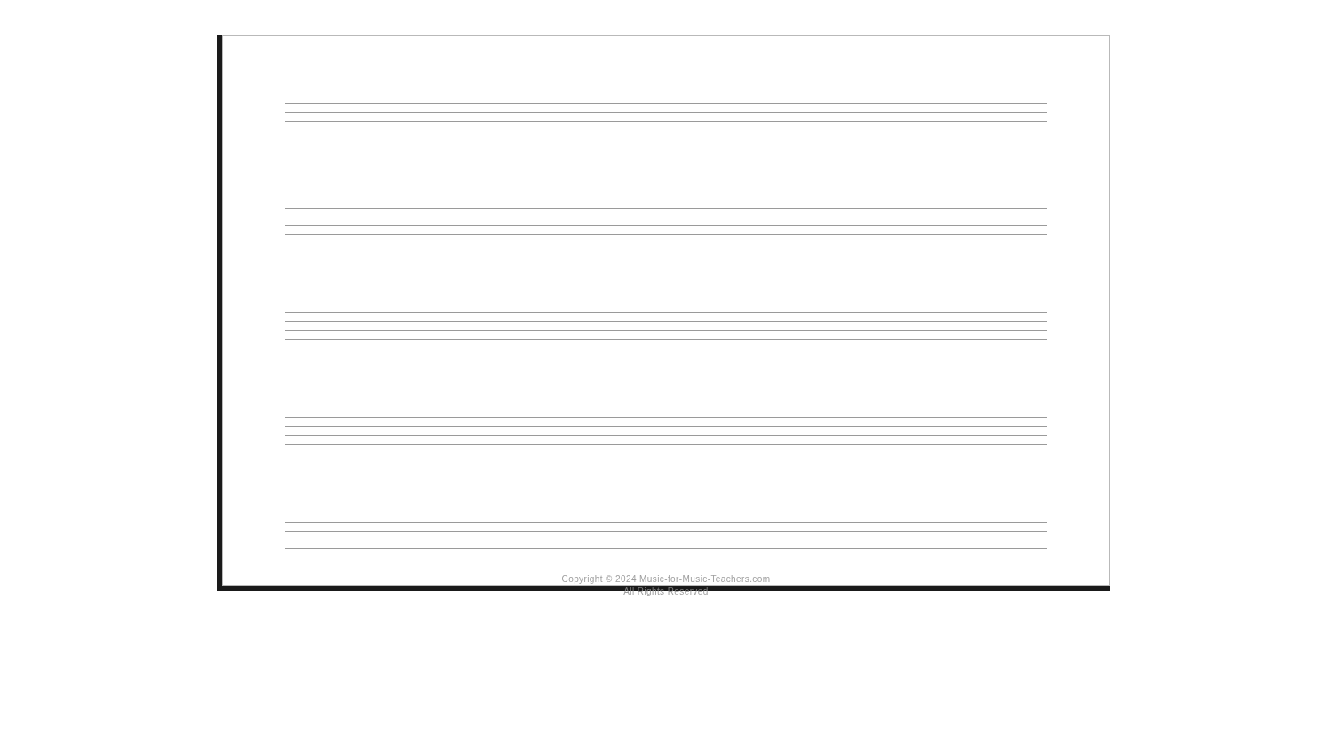Copyright © 2024 Music-for-Music-Teachers.com
All Rights Reserved